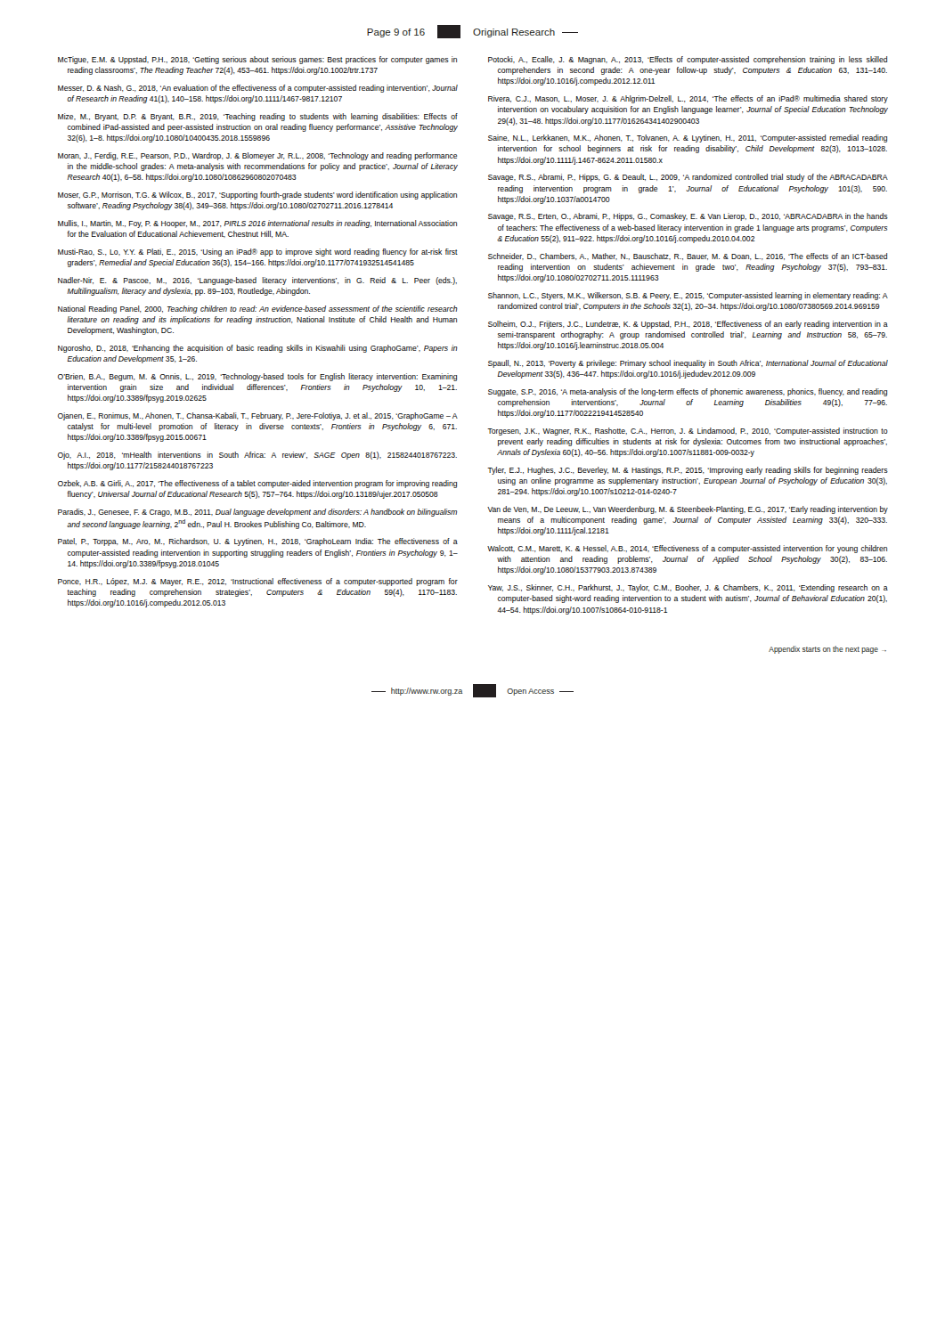Page 9 of 16 Original Research
McTigue, E.M. & Uppstad, P.H., 2018, ‘Getting serious about serious games: Best practices for computer games in reading classrooms’, The Reading Teacher 72(4), 453–461. https://doi.org/10.1002/trtr.1737
Messer, D. & Nash, G., 2018, ‘An evaluation of the effectiveness of a computer-assisted reading intervention’, Journal of Research in Reading 41(1), 140–158. https://doi.org/10.1111/1467-9817.12107
Mize, M., Bryant, D.P. & Bryant, B.R., 2019, ‘Teaching reading to students with learning disabilities: Effects of combined iPad-assisted and peer-assisted instruction on oral reading fluency performance’, Assistive Technology 32(6), 1–8. https://doi.org/10.1080/10400435.2018.1559896
Moran, J., Ferdig, R.E., Pearson, P.D., Wardrop, J. & Blomeyer Jr, R.L., 2008, ‘Technology and reading performance in the middle-school grades: A meta-analysis with recommendations for policy and practice’, Journal of Literacy Research 40(1), 6–58. https://doi.org/10.1080/10862960802070483
Moser, G.P., Morrison, T.G. & Wilcox, B., 2017, ‘Supporting fourth-grade students’ word identification using application software’, Reading Psychology 38(4), 349–368. https://doi.org/10.1080/02702711.2016.1278414
Mullis, I., Martin, M., Foy, P. & Hooper, M., 2017, PIRLS 2016 international results in reading, International Association for the Evaluation of Educational Achievement, Chestnut Hill, MA.
Musti-Rao, S., Lo, Y.Y. & Plati, E., 2015, ‘Using an iPad® app to improve sight word reading fluency for at-risk first graders’, Remedial and Special Education 36(3), 154–166. https://doi.org/10.1177/0741932514541485
Nadler-Nir, E. & Pascoe, M., 2016, ‘Language-based literacy interventions’, in G. Reid & L. Peer (eds.), Multilingualism, literacy and dyslexia, pp. 89–103, Routledge, Abingdon.
National Reading Panel, 2000, Teaching children to read: An evidence-based assessment of the scientific research literature on reading and its implications for reading instruction, National Institute of Child Health and Human Development, Washington, DC.
Ngorosho, D., 2018, ‘Enhancing the acquisition of basic reading skills in Kiswahili using GraphoGame’, Papers in Education and Development 35, 1–26.
O’Brien, B.A., Begum, M. & Onnis, L., 2019, ‘Technology-based tools for English literacy intervention: Examining intervention grain size and individual differences’, Frontiers in Psychology 10, 1–21. https://doi.org/10.3389/fpsyg.2019.02625
Ojanen, E., Ronimus, M., Ahonen, T., Chansa-Kabali, T., February, P., Jere-Folotiya, J. et al., 2015, ‘GraphoGame – A catalyst for multi-level promotion of literacy in diverse contexts’, Frontiers in Psychology 6, 671. https://doi.org/10.3389/fpsyg.2015.00671
Ojo, A.I., 2018, ‘mHealth interventions in South Africa: A review’, SAGE Open 8(1), 2158244018767223. https://doi.org/10.1177/2158244018767223
Ozbek, A.B. & Girli, A., 2017, ‘The effectiveness of a tablet computer-aided intervention program for improving reading fluency’, Universal Journal of Educational Research 5(5), 757–764. https://doi.org/10.13189/ujer.2017.050508
Paradis, J., Genesee, F. & Crago, M.B., 2011, Dual language development and disorders: A handbook on bilingualism and second language learning, 2nd edn., Paul H. Brookes Publishing Co, Baltimore, MD.
Patel, P., Torppa, M., Aro, M., Richardson, U. & Lyytinen, H., 2018, ‘GraphoLearn India: The effectiveness of a computer-assisted reading intervention in supporting struggling readers of English’, Frontiers in Psychology 9, 1–14. https://doi.org/10.3389/fpsyg.2018.01045
Ponce, H.R., López, M.J. & Mayer, R.E., 2012, ‘Instructional effectiveness of a computer-supported program for teaching reading comprehension strategies’, Computers & Education 59(4), 1170–1183. https://doi.org/10.1016/j.compedu.2012.05.013
Potocki, A., Ecalle, J. & Magnan, A., 2013, ‘Effects of computer-assisted comprehension training in less skilled comprehenders in second grade: A one-year follow-up study’, Computers & Education 63, 131–140. https://doi.org/10.1016/j.compedu.2012.12.011
Rivera, C.J., Mason, L., Moser, J. & Ahlgrim-Delzell, L., 2014, ‘The effects of an iPad® multimedia shared story intervention on vocabulary acquisition for an English language learner’, Journal of Special Education Technology 29(4), 31–48. https://doi.org/10.1177/016264341402900403
Saine, N.L., Lerkkanen, M.K., Ahonen, T., Tolvanen, A. & Lyytinen, H., 2011, ‘Computer-assisted remedial reading intervention for school beginners at risk for reading disability’, Child Development 82(3), 1013–1028. https://doi.org/10.1111/j.1467-8624.2011.01580.x
Savage, R.S., Abrami, P., Hipps, G. & Deault, L., 2009, ‘A randomized controlled trial study of the ABRACADABRA reading intervention program in grade 1’, Journal of Educational Psychology 101(3), 590. https://doi.org/10.1037/a0014700
Savage, R.S., Erten, O., Abrami, P., Hipps, G., Comaskey, E. & Van Lierop, D., 2010, ‘ABRACADABRA in the hands of teachers: The effectiveness of a web-based literacy intervention in grade 1 language arts programs’, Computers & Education 55(2), 911–922. https://doi.org/10.1016/j.compedu.2010.04.002
Schneider, D., Chambers, A., Mather, N., Bauschatz, R., Bauer, M. & Doan, L., 2016, ‘The effects of an ICT-based reading intervention on students’ achievement in grade two’, Reading Psychology 37(5), 793–831. https://doi.org/10.1080/02702711.2015.1111963
Shannon, L.C., Styers, M.K., Wilkerson, S.B. & Peery, E., 2015, ‘Computer-assisted learning in elementary reading: A randomized control trial’, Computers in the Schools 32(1), 20–34. https://doi.org/10.1080/07380569.2014.969159
Solheim, O.J., Frijters, J.C., Lundetræ, K. & Uppstad, P.H., 2018, ‘Effectiveness of an early reading intervention in a semi-transparent orthography: A group randomised controlled trial’, Learning and Instruction 58, 65–79. https://doi.org/10.1016/j.learninstruc.2018.05.004
Spaull, N., 2013, ‘Poverty & privilege: Primary school inequality in South Africa’, International Journal of Educational Development 33(5), 436–447. https://doi.org/10.1016/j.ijedudev.2012.09.009
Suggate, S.P., 2016, ‘A meta-analysis of the long-term effects of phonemic awareness, phonics, fluency, and reading comprehension interventions’, Journal of Learning Disabilities 49(1), 77–96. https://doi.org/10.1177/0022219414528540
Torgesen, J.K., Wagner, R.K., Rashotte, C.A., Herron, J. & Lindamood, P., 2010, ‘Computer-assisted instruction to prevent early reading difficulties in students at risk for dyslexia: Outcomes from two instructional approaches’, Annals of Dyslexia 60(1), 40–56. https://doi.org/10.1007/s11881-009-0032-y
Tyler, E.J., Hughes, J.C., Beverley, M. & Hastings, R.P., 2015, ‘Improving early reading skills for beginning readers using an online programme as supplementary instruction’, European Journal of Psychology of Education 30(3), 281–294. https://doi.org/10.1007/s10212-014-0240-7
Van de Ven, M., De Leeuw, L., Van Weerdenburg, M. & Steenbeek-Planting, E.G., 2017, ‘Early reading intervention by means of a multicomponent reading game’, Journal of Computer Assisted Learning 33(4), 320–333. https://doi.org/10.1111/jcal.12181
Walcott, C.M., Marett, K. & Hessel, A.B., 2014, ‘Effectiveness of a computer-assisted intervention for young children with attention and reading problems’, Journal of Applied School Psychology 30(2), 83–106. https://doi.org/10.1080/15377903.2013.874389
Yaw, J.S., Skinner, C.H., Parkhurst, J., Taylor, C.M., Booher, J. & Chambers, K., 2011, ‘Extending research on a computer-based sight-word reading intervention to a student with autism’, Journal of Behavioral Education 20(1), 44–54. https://doi.org/10.1007/s10864-010-9118-1
Appendix starts on the next page →
http://www.rw.org.za Open Access